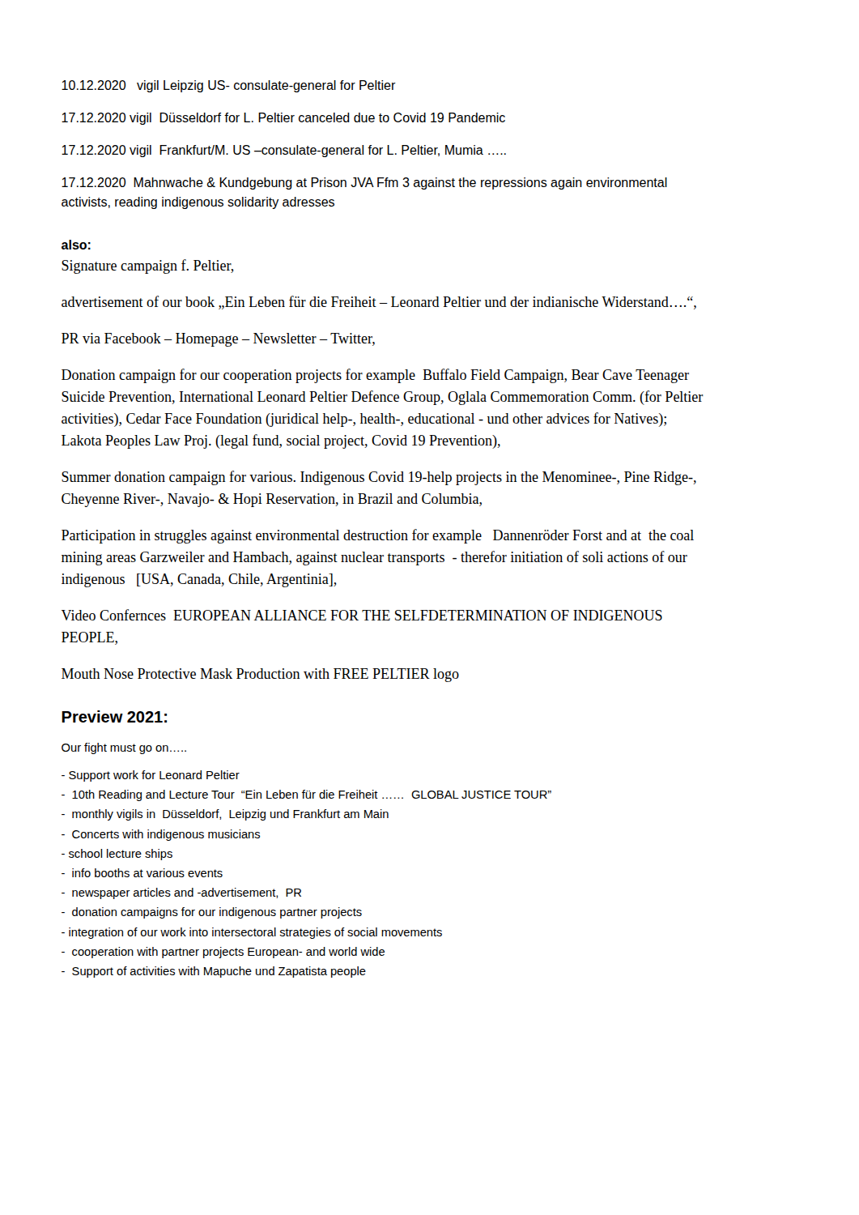10.12.2020 vigil Leipzig US- consulate-general for Peltier
17.12.2020 vigil Düsseldorf for L. Peltier canceled due to Covid 19 Pandemic
17.12.2020 vigil Frankfurt/M. US –consulate-general for L. Peltier, Mumia …..
17.12.2020 Mahnwache & Kundgebung at Prison JVA Ffm 3 against the repressions again environmental activists, reading indigenous solidarity adresses
also:
Signature campaign f. Peltier,
advertisement of our book „Ein Leben für die Freiheit – Leonard Peltier und der indianische Widerstand….“,
PR via Facebook – Homepage – Newsletter – Twitter,
Donation campaign for our cooperation projects for example Buffalo Field Campaign, Bear Cave Teenager Suicide Prevention, International Leonard Peltier Defence Group, Oglala Commemoration Comm. (for Peltier activities), Cedar Face Foundation (juridical help-, health-, educational - und other advices for Natives); Lakota Peoples Law Proj. (legal fund, social project, Covid 19 Prevention),
Summer donation campaign for various. Indigenous Covid 19-help projects in the Menominee-, Pine Ridge-, Cheyenne River-, Navajo- & Hopi Reservation, in Brazil and Columbia,
Participation in struggles against environmental destruction for example Dannenröder Forst and at the coal mining areas Garzweiler and Hambach, against nuclear transports - therefor initiation of soli actions of our indigenous [USA, Canada, Chile, Argentinia],
Video Confernces EUROPEAN ALLIANCE FOR THE SELFDETERMINATION OF INDIGENOUS PEOPLE,
Mouth Nose Protective Mask Production with FREE PELTIER logo
Preview 2021:
Our fight must go on…..
- Support work for Leonard Peltier
- 10th Reading and Lecture Tour “Ein Leben für die Freiheit …… GLOBAL JUSTICE TOUR”
- monthly vigils in Düsseldorf, Leipzig und Frankfurt am Main
- Concerts with indigenous musicians
- school lecture ships
- info booths at various events
- newspaper articles and -advertisement, PR
- donation campaigns for our indigenous partner projects
- integration of our work into intersectoral strategies of social movements
- cooperation with partner projects European- and world wide
- Support of activities with Mapuche und Zapatista people